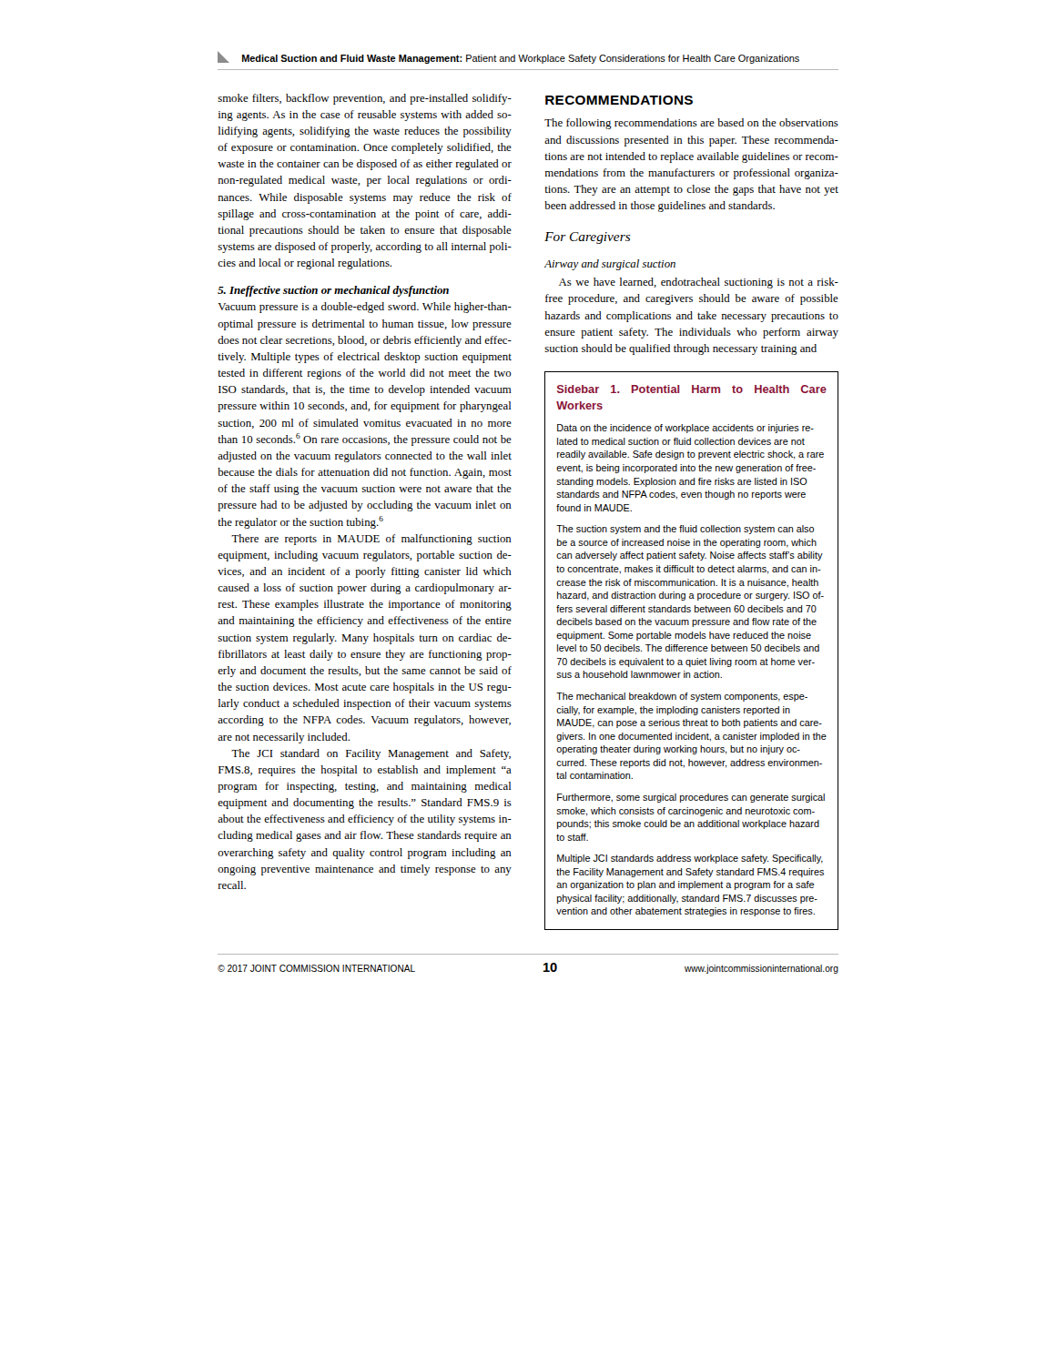Medical Suction and Fluid Waste Management: Patient and Workplace Safety Considerations for Health Care Organizations
smoke filters, backflow prevention, and pre-installed solidifying agents. As in the case of reusable systems with added solidifying agents, solidifying the waste reduces the possibility of exposure or contamination. Once completely solidified, the waste in the container can be disposed of as either regulated or non-regulated medical waste, per local regulations or ordinances. While disposable systems may reduce the risk of spillage and cross-contamination at the point of care, additional precautions should be taken to ensure that disposable systems are disposed of properly, according to all internal policies and local or regional regulations.
5. Ineffective suction or mechanical dysfunction
Vacuum pressure is a double-edged sword. While higher-than-optimal pressure is detrimental to human tissue, low pressure does not clear secretions, blood, or debris efficiently and effectively. Multiple types of electrical desktop suction equipment tested in different regions of the world did not meet the two ISO standards, that is, the time to develop intended vacuum pressure within 10 seconds, and, for equipment for pharyngeal suction, 200 ml of simulated vomitus evacuated in no more than 10 seconds.6 On rare occasions, the pressure could not be adjusted on the vacuum regulators connected to the wall inlet because the dials for attenuation did not function. Again, most of the staff using the vacuum suction were not aware that the pressure had to be adjusted by occluding the vacuum inlet on the regulator or the suction tubing.6
There are reports in MAUDE of malfunctioning suction equipment, including vacuum regulators, portable suction devices, and an incident of a poorly fitting canister lid which caused a loss of suction power during a cardiopulmonary arrest. These examples illustrate the importance of monitoring and maintaining the efficiency and effectiveness of the entire suction system regularly. Many hospitals turn on cardiac defibrillators at least daily to ensure they are functioning properly and document the results, but the same cannot be said of the suction devices. Most acute care hospitals in the US regularly conduct a scheduled inspection of their vacuum systems according to the NFPA codes. Vacuum regulators, however, are not necessarily included.
The JCI standard on Facility Management and Safety, FMS.8, requires the hospital to establish and implement “a program for inspecting, testing, and maintaining medical equipment and documenting the results.” Standard FMS.9 is about the effectiveness and efficiency of the utility systems including medical gases and air flow. These standards require an overarching safety and quality control program including an ongoing preventive maintenance and timely response to any recall.
RECOMMENDATIONS
The following recommendations are based on the observations and discussions presented in this paper. These recommendations are not intended to replace available guidelines or recommendations from the manufacturers or professional organizations. They are an attempt to close the gaps that have not yet been addressed in those guidelines and standards.
For Caregivers
Airway and surgical suction
As we have learned, endotracheal suctioning is not a risk-free procedure, and caregivers should be aware of possible hazards and complications and take necessary precautions to ensure patient safety. The individuals who perform airway suction should be qualified through necessary training and
Sidebar 1. Potential Harm to Health Care Workers
Data on the incidence of workplace accidents or injuries related to medical suction or fluid collection devices are not readily available. Safe design to prevent electric shock, a rare event, is being incorporated into the new generation of free-standing models. Explosion and fire risks are listed in ISO standards and NFPA codes, even though no reports were found in MAUDE.
The suction system and the fluid collection system can also be a source of increased noise in the operating room, which can adversely affect patient safety. Noise affects staff’s ability to concentrate, makes it difficult to detect alarms, and can increase the risk of miscommunication. It is a nuisance, health hazard, and distraction during a procedure or surgery. ISO offers several different standards between 60 decibels and 70 decibels based on the vacuum pressure and flow rate of the equipment. Some portable models have reduced the noise level to 50 decibels. The difference between 50 decibels and 70 decibels is equivalent to a quiet living room at home versus a household lawnmower in action.
The mechanical breakdown of system components, especially, for example, the imploding canisters reported in MAUDE, can pose a serious threat to both patients and caregivers. In one documented incident, a canister imploded in the operating theater during working hours, but no injury occurred. These reports did not, however, address environmental contamination.
Furthermore, some surgical procedures can generate surgical smoke, which consists of carcinogenic and neurotoxic compounds; this smoke could be an additional workplace hazard to staff.
Multiple JCI standards address workplace safety. Specifically, the Facility Management and Safety standard FMS.4 requires an organization to plan and implement a program for a safe physical facility; additionally, standard FMS.7 discusses prevention and other abatement strategies in response to fires.
© 2017 JOINT COMMISSION INTERNATIONAL 10 www.jointcommissioninternational.org